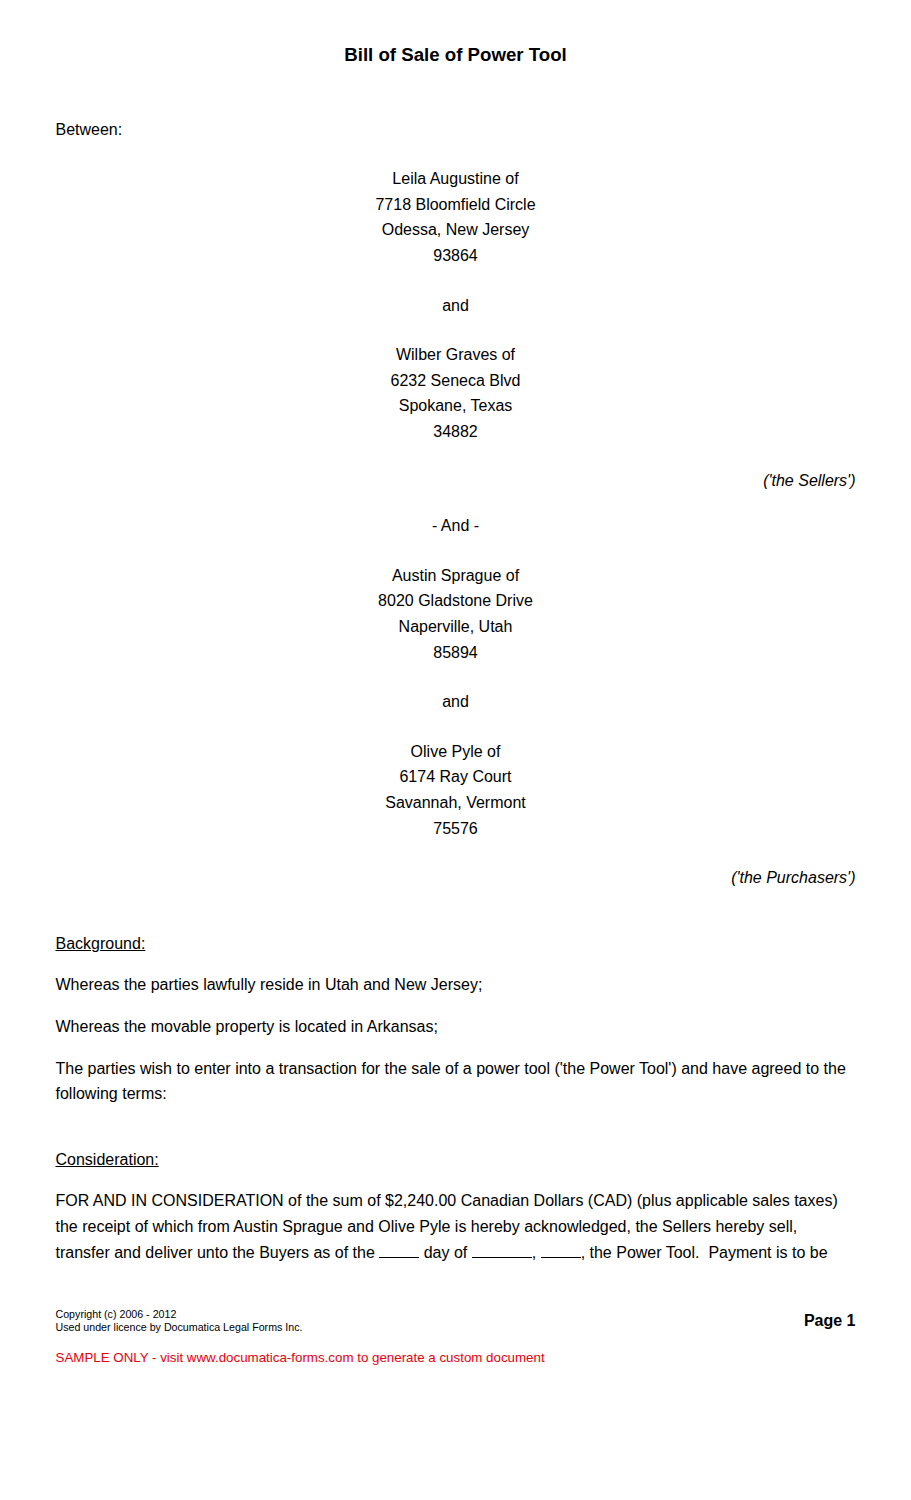Bill of Sale of Power Tool
Between:
Leila Augustine of
7718 Bloomfield Circle
Odessa, New Jersey
93864
and
Wilber Graves of
6232 Seneca Blvd
Spokane, Texas
34882
('the Sellers')
- And -
Austin Sprague of
8020 Gladstone Drive
Naperville, Utah
85894
and
Olive Pyle of
6174 Ray Court
Savannah, Vermont
75576
('the Purchasers')
Background:
Whereas the parties lawfully reside in Utah and New Jersey;
Whereas the movable property is located in Arkansas;
The parties wish to enter into a transaction for the sale of a power tool ('the Power Tool') and have agreed to the following terms:
Consideration:
FOR AND IN CONSIDERATION of the sum of $2,240.00 Canadian Dollars (CAD) (plus applicable sales taxes) the receipt of which from Austin Sprague and Olive Pyle is hereby acknowledged, the Sellers hereby sell, transfer and deliver unto the Buyers as of the day of , , the Power Tool. Payment is to be
Copyright (c) 2006 - 2012
Used under licence by Documatica Legal Forms Inc.
Page 1
SAMPLE ONLY - visit www.documatica-forms.com to generate a custom document